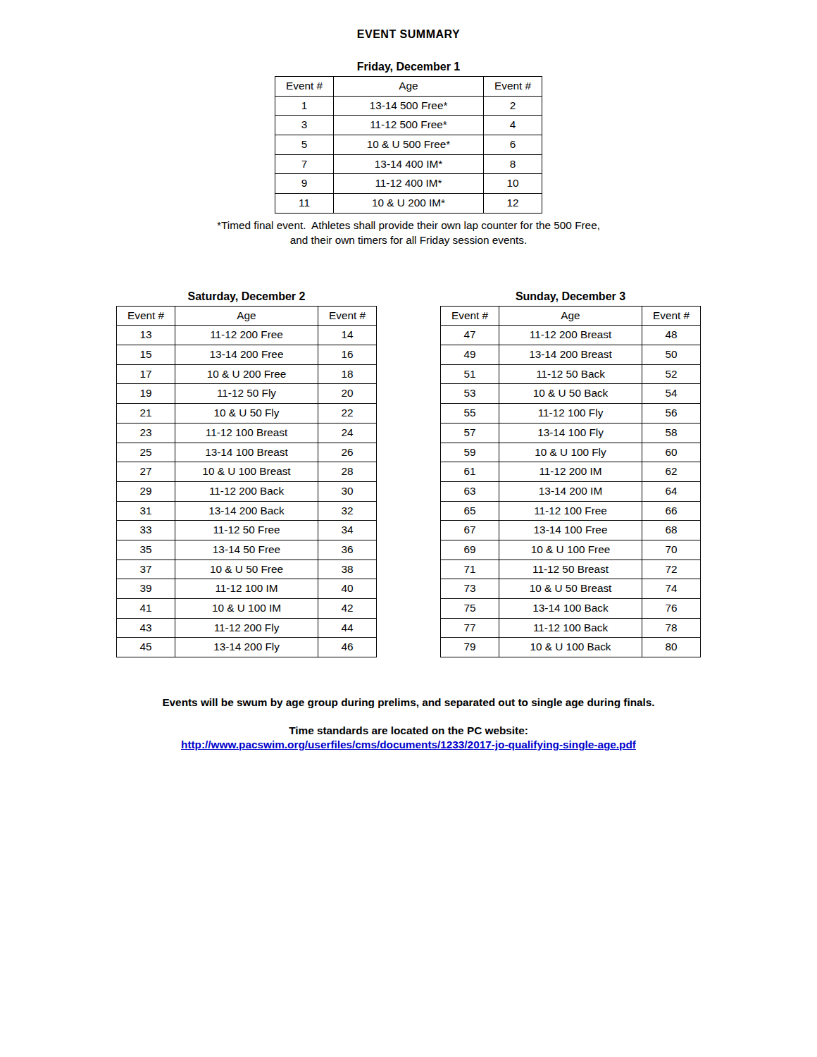EVENT SUMMARY
Friday, December 1
| Event # | Age | Event # |
| 1 | 13-14 500 Free* | 2 |
| 3 | 11-12 500 Free* | 4 |
| 5 | 10 & U 500 Free* | 6 |
| 7 | 13-14 400 IM* | 8 |
| 9 | 11-12 400 IM* | 10 |
| 11 | 10 & U 200 IM* | 12 |
*Timed final event. Athletes shall provide their own lap counter for the 500 Free,
and their own timers for all Friday session events.
Saturday, December 2
| Event # | Age | Event # |
| 13 | 11-12 200 Free | 14 |
| 15 | 13-14 200 Free | 16 |
| 17 | 10 & U 200 Free | 18 |
| 19 | 11-12 50 Fly | 20 |
| 21 | 10 & U 50 Fly | 22 |
| 23 | 11-12 100 Breast | 24 |
| 25 | 13-14 100 Breast | 26 |
| 27 | 10 & U 100 Breast | 28 |
| 29 | 11-12 200 Back | 30 |
| 31 | 13-14 200 Back | 32 |
| 33 | 11-12 50 Free | 34 |
| 35 | 13-14 50 Free | 36 |
| 37 | 10 & U 50 Free | 38 |
| 39 | 11-12 100 IM | 40 |
| 41 | 10 & U 100 IM | 42 |
| 43 | 11-12 200 Fly | 44 |
| 45 | 13-14 200 Fly | 46 |
Sunday, December 3
| Event # | Age | Event # |
| 47 | 11-12 200 Breast | 48 |
| 49 | 13-14 200 Breast | 50 |
| 51 | 11-12 50 Back | 52 |
| 53 | 10 & U 50 Back | 54 |
| 55 | 11-12 100 Fly | 56 |
| 57 | 13-14 100 Fly | 58 |
| 59 | 10 & U 100 Fly | 60 |
| 61 | 11-12 200 IM | 62 |
| 63 | 13-14 200 IM | 64 |
| 65 | 11-12 100 Free | 66 |
| 67 | 13-14 100 Free | 68 |
| 69 | 10 & U 100 Free | 70 |
| 71 | 11-12 50 Breast | 72 |
| 73 | 10 & U 50 Breast | 74 |
| 75 | 13-14 100 Back | 76 |
| 77 | 11-12 100 Back | 78 |
| 79 | 10 & U 100 Back | 80 |
Events will be swum by age group during prelims, and separated out to single age during finals.
Time standards are located on the PC website:
http://www.pacswim.org/userfiles/cms/documents/1233/2017-jo-qualifying-single-age.pdf